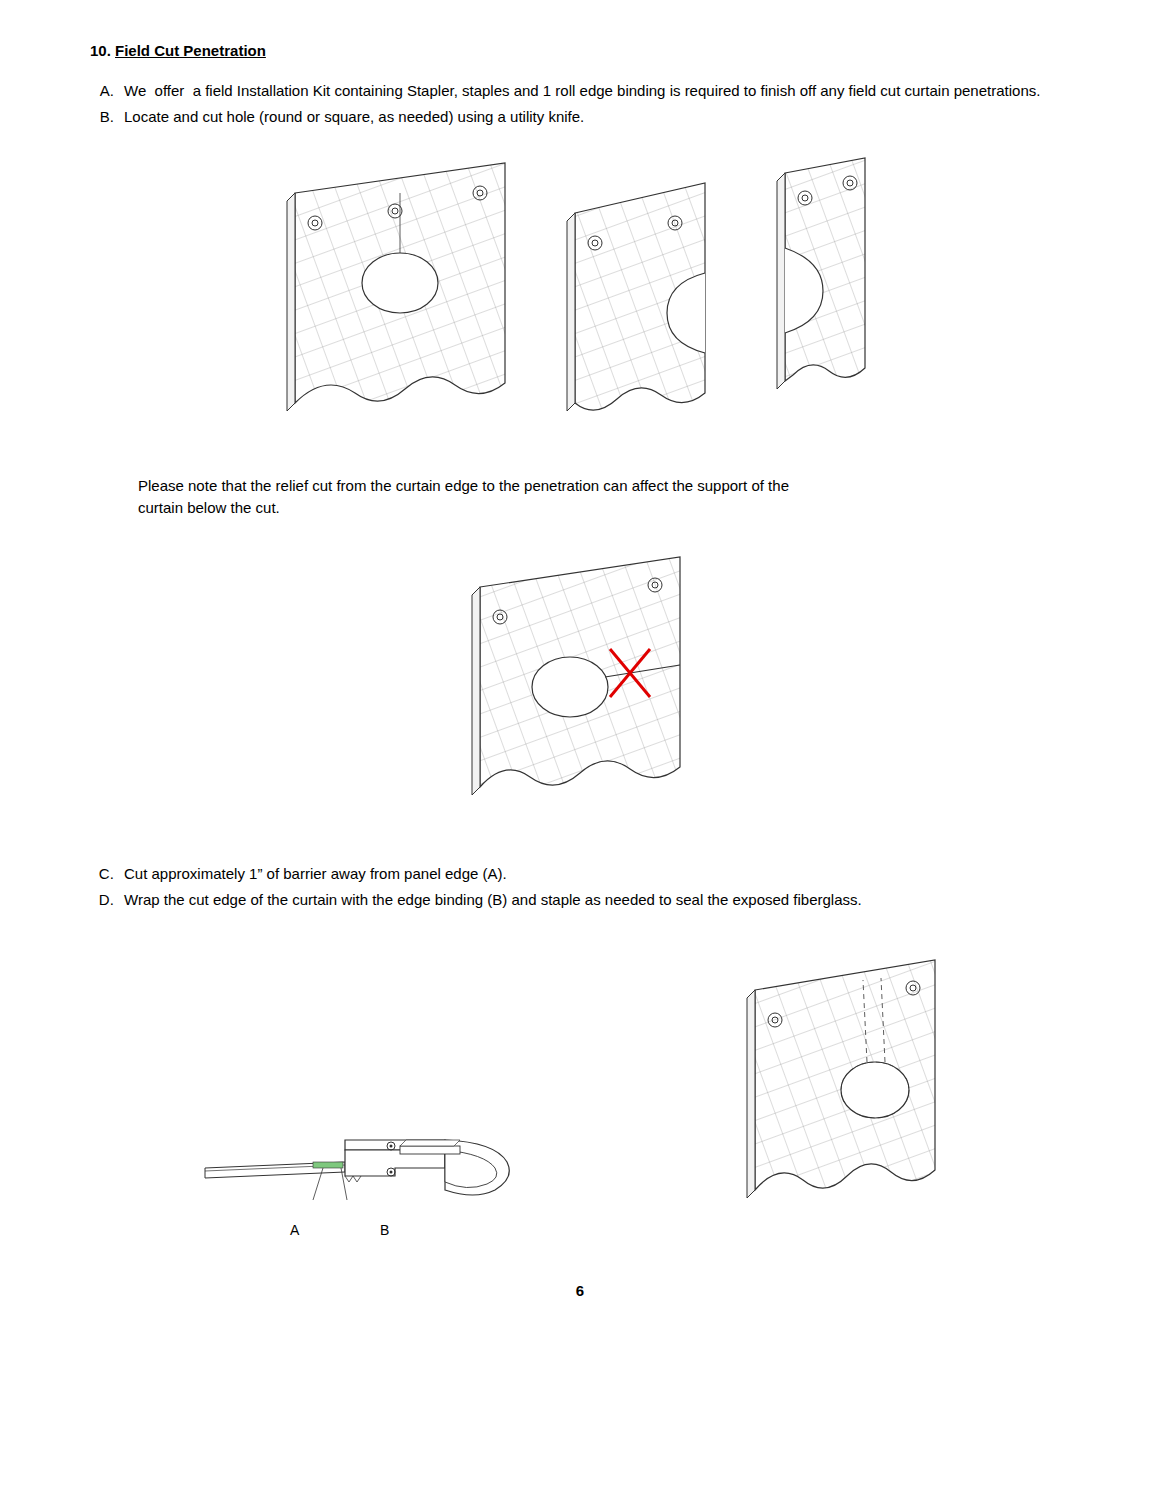10. Field Cut Penetration
We offer a field Installation Kit containing Stapler, staples and 1 roll edge binding is required to finish off any field cut curtain penetrations.
Locate and cut hole (round or square, as needed) using a utility knife.
Please note that the relief cut from the curtain edge to the penetration can affect the support of the curtain below the cut.
Cut approximately 1” of barrier away from panel edge (A).
Wrap the cut edge of the curtain with the edge binding (B) and staple as needed to seal the exposed fiberglass.
A B
6